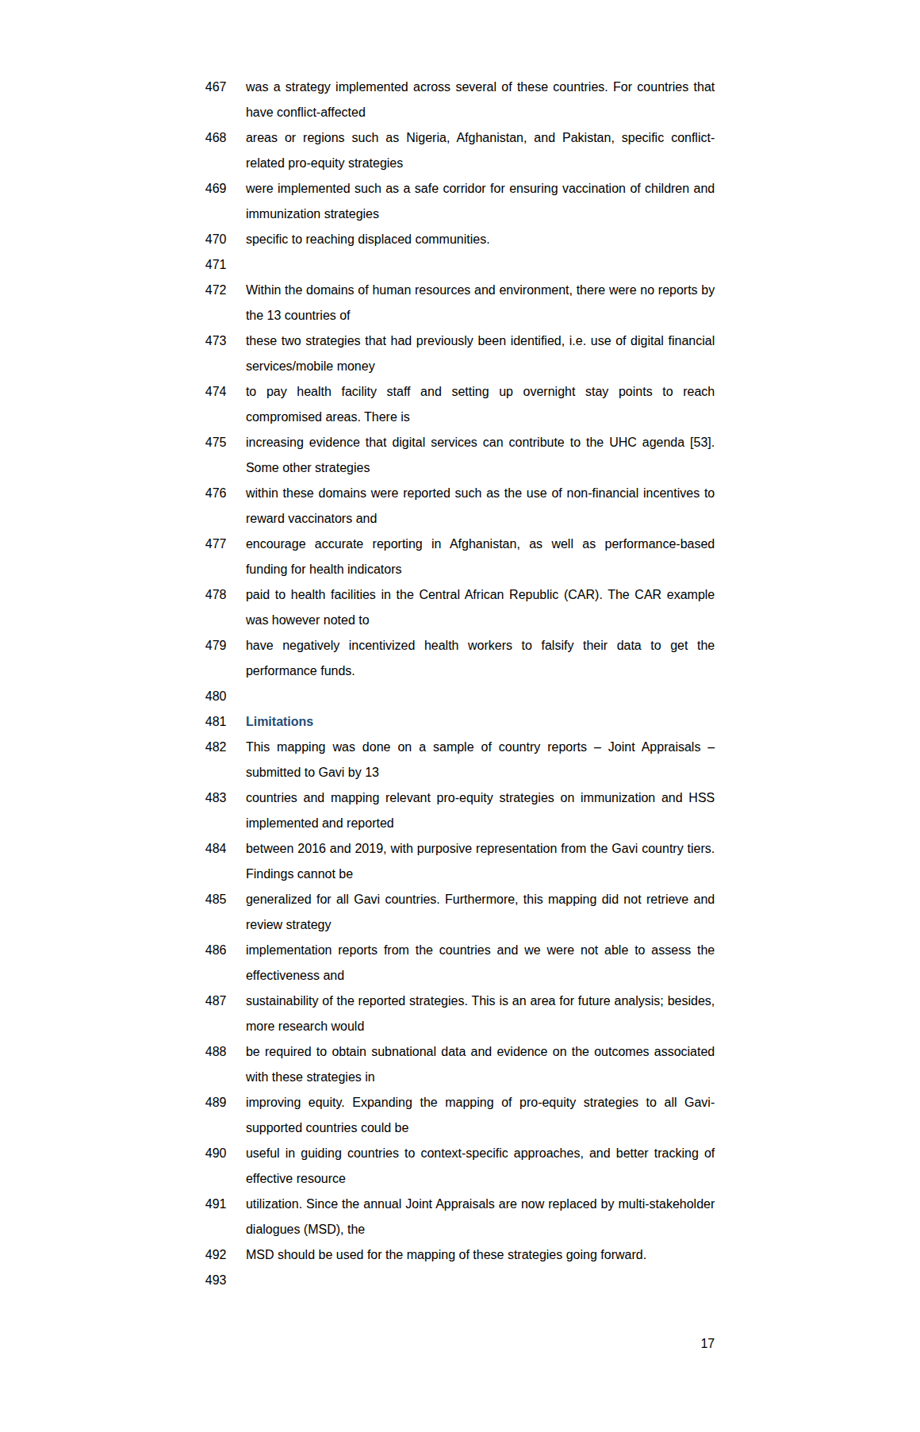was a strategy implemented across several of these countries. For countries that have conflict-affected
areas or regions such as Nigeria, Afghanistan, and Pakistan, specific conflict-related pro-equity strategies
were implemented such as a safe corridor for ensuring vaccination of children and immunization strategies
specific to reaching displaced communities.
Within the domains of human resources and environment, there were no reports by the 13 countries of
these two strategies that had previously been identified, i.e. use of digital financial services/mobile money
to pay health facility staff and setting up overnight stay points to reach compromised areas. There is
increasing evidence that digital services can contribute to the UHC agenda [53]. Some other strategies
within these domains were reported such as the use of non-financial incentives to reward vaccinators and
encourage accurate reporting in Afghanistan, as well as performance-based funding for health indicators
paid to health facilities in the Central African Republic (CAR). The CAR example was however noted to
have negatively incentivized health workers to falsify their data to get the performance funds.
Limitations
This mapping was done on a sample of country reports – Joint Appraisals – submitted to Gavi by 13
countries and mapping relevant pro-equity strategies on immunization and HSS implemented and reported
between 2016 and 2019, with purposive representation from the Gavi country tiers. Findings cannot be
generalized for all Gavi countries. Furthermore, this mapping did not retrieve and review strategy
implementation reports from the countries and we were not able to assess the effectiveness and
sustainability of the reported strategies. This is an area for future analysis; besides, more research would
be required to obtain subnational data and evidence on the outcomes associated with these strategies in
improving equity. Expanding the mapping of pro-equity strategies to all Gavi-supported countries could be
useful in guiding countries to context-specific approaches, and better tracking of effective resource
utilization. Since the annual Joint Appraisals are now replaced by multi-stakeholder dialogues (MSD), the
MSD should be used for the mapping of these strategies going forward.
17